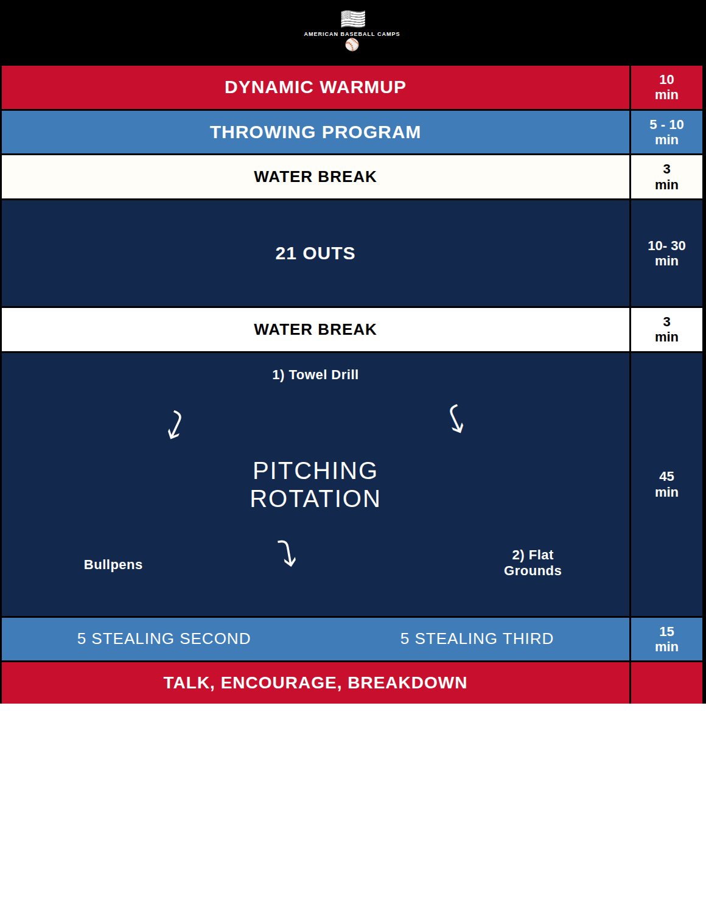🇺🇸
American Baseball Camps
⚾
| Dynamic Warmup | 10 min |
| Throwing Program | 5 - 10 min |
| Water Break | 3 min |
| 21 Outs | 10- 30 min |
| Water Break | 3 min |
| 1) Towel Drill ⤵ ⤵ ⤵ Pitching Rotation Bullpens 2) Flat Grounds | 45 min |
| 5 Stealing Second 5 Stealing Third | 15 min |
| Talk, Encourage, Breakdown | |